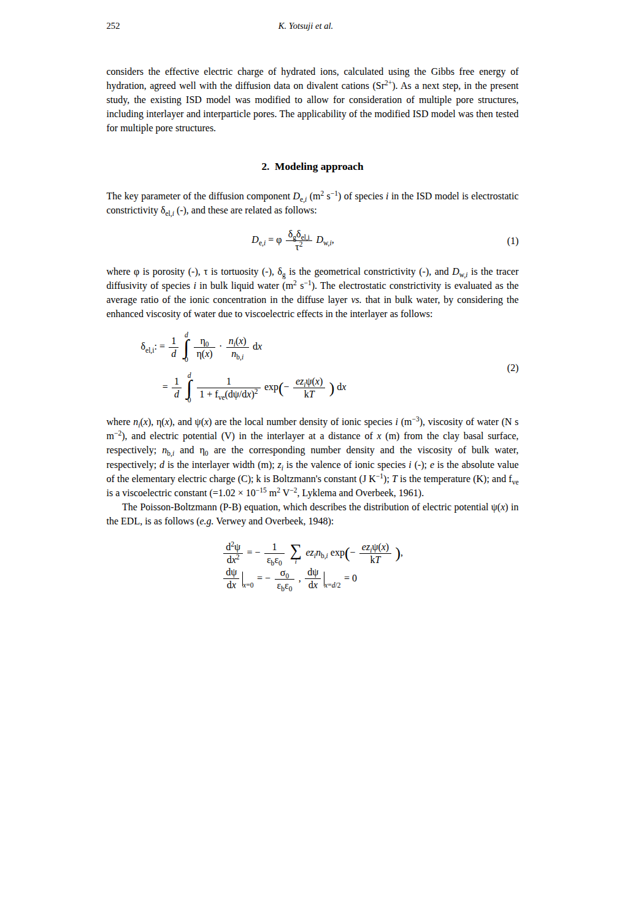252 K. Yotsuji et al.
considers the effective electric charge of hydrated ions, calculated using the Gibbs free energy of hydration, agreed well with the diffusion data on divalent cations (Sr2+). As a next step, in the present study, the existing ISD model was modified to allow for consideration of multiple pore structures, including interlayer and interparticle pores. The applicability of the modified ISD model was then tested for multiple pore structures.
2. Modeling approach
The key parameter of the diffusion component De,i (m2 s−1) of species i in the ISD model is electrostatic constrictivity δel,i (-), and these are related as follows:
De,i = φ δgδel,i τ2 Dw,i,
(1)
where φ is porosity (-), τ is tortuosity (-), δg is the geometrical constrictivity (-), and Dw,i is the tracer diffusivity of species i in bulk liquid water (m2 s−1). The electrostatic constrictivity is evaluated as the average ratio of the ionic concentration in the diffuse layer vs. that in bulk water, by considering the enhanced viscosity of water due to viscoelectric effects in the interlayer as follows:
δel,i: = 1 d d∫0 η0 η(x) · ni(x) nb,i dx
= 1 d d∫0 11 + fve(dψ/dx)2 exp(− eziψ(x) kT ) dx
(2)
where ni(x), η(x), and ψ(x) are the local number density of ionic species i (m−3), viscosity of water (N s m−2), and electric potential (V) in the interlayer at a distance of x (m) from the clay basal surface, respectively; nb,i and η0 are the corresponding number density and the viscosity of bulk water, respectively; d is the interlayer width (m); zi is the valence of ionic species i (-); e is the absolute value of the elementary electric charge (C); k is Boltzmann's constant (J K−1); T is the temperature (K); and fve is a viscoelectric constant (=1.02 × 10−15 m2 V−2, Lyklema and Overbeek, 1961).
The Poisson-Boltzmann (P-B) equation, which describes the distribution of electric potential ψ(x) in the EDL, is as follows (e.g. Verwey and Overbeek, 1948):
d2ψ dx2 = − 1 εbε0 ∑i ezinb,i exp(− eziψ(x) kT ), dψ dx x=0 = − σ0 εbε0 , dψ dx x=d/2 = 0